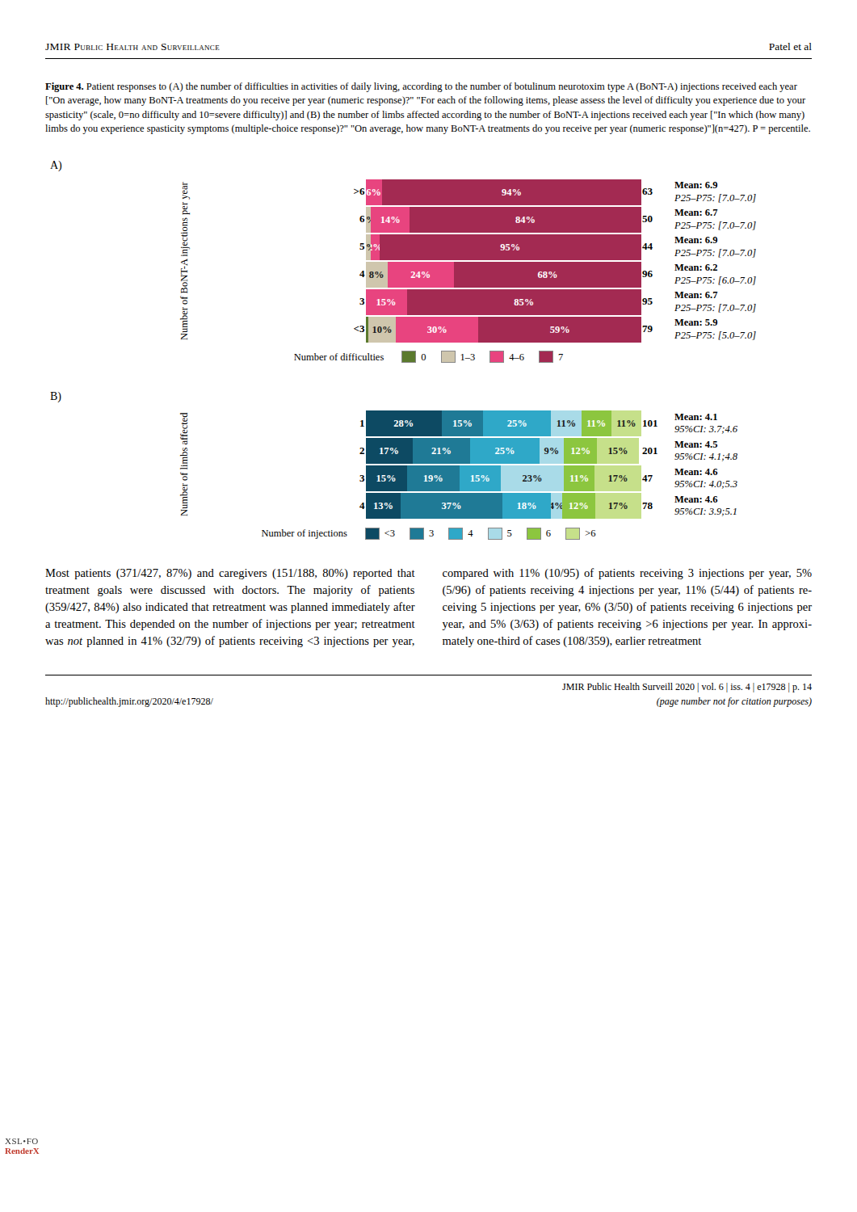JMIR Public Health and Surveillance Patel et al
Figure 4. Patient responses to (A) the number of difficulties in activities of daily living, according to the number of botulinum neurotoxim type A (BoNT-A) injections received each year ["On average, how many BoNT-A treatments do you receive per year (numeric response)?" "For each of the following items, please assess the level of difficulty you experience due to your spasticity" (scale, 0=no difficulty and 10=severe difficulty)] and (B) the number of limbs affected according to the number of BoNT-A injections received each year ["In which (how many) limbs do you experience spasticity symptoms (multiple-choice response)?" "On average, how many BoNT-A treatments do you receive per year (numeric response)"](n=427). P = percentile.
A)
| Number of BoNT-A injections per year | >6 | 6% 94% | 63 | Mean: 6.9 P25–P75: [7.0–7.0] |
| 6 | 2% 14% 84% | 50 | Mean: 6.7 P25–P75: [7.0–7.0] |
| 5 | 2% 2% 95% | 44 | Mean: 6.9 P25–P75: [7.0–7.0] |
| 4 | 8% 24% 68% | 96 | Mean: 6.2 P25–P75: [6.0–7.0] |
| 3 | 15% 85% | 95 | Mean: 6.7 P25–P75: [7.0–7.0] |
| <3 | 10% 30% 59% | 79 | Mean: 5.9 P25–P75: [5.0–7.0] |
Number of difficulties 0 1–3 4–6 7
B)
| Number of limbs affected | 1 | 28% 15% 25% 11% 11% 11% | 101 | Mean: 4.1 95%CI: 3.7;4.6 |
| 2 | 17% 21% 25% 9% 12% 15% | 201 | Mean: 4.5 95%CI: 4.1;4.8 |
| 3 | 15% 19% 15% 23% 11% 17% | 47 | Mean: 4.6 95%CI: 4.0;5.3 |
| 4 | 13% 37% 18% 4% 12% 17% | 78 | Mean: 4.6 95%CI: 3.9;5.1 |
Number of injections <3 3 4 5 6 >6
Most patients (371/427, 87%) and caregivers (151/188, 80%) reported that treatment goals were discussed with doctors. The majority of patients (359/427, 84%) also indicated that retreatment was planned immediately after a treatment. This depended on the number of injections per year; retreatment was not planned in 41% (32/79) of patients receiving <3 injections per year, compared with 11% (10/95) of patients receiving 3 injections per year, 5% (5/96) of patients receiving 4 injections per year, 11% (5/44) of patients receiving 5 injections per year, 6% (3/50) of patients receiving 6 injections per year, and 5% (3/63) of patients receiving >6 injections per year. In approximately one-third of cases (108/359), earlier retreatment
http://publichealth.jmir.org/2020/4/e17928/
JMIR Public Health Surveill 2020 | vol. 6 | iss. 4 | e17928 | p. 14
(page number not for citation purposes)
XSL•FO
RenderX